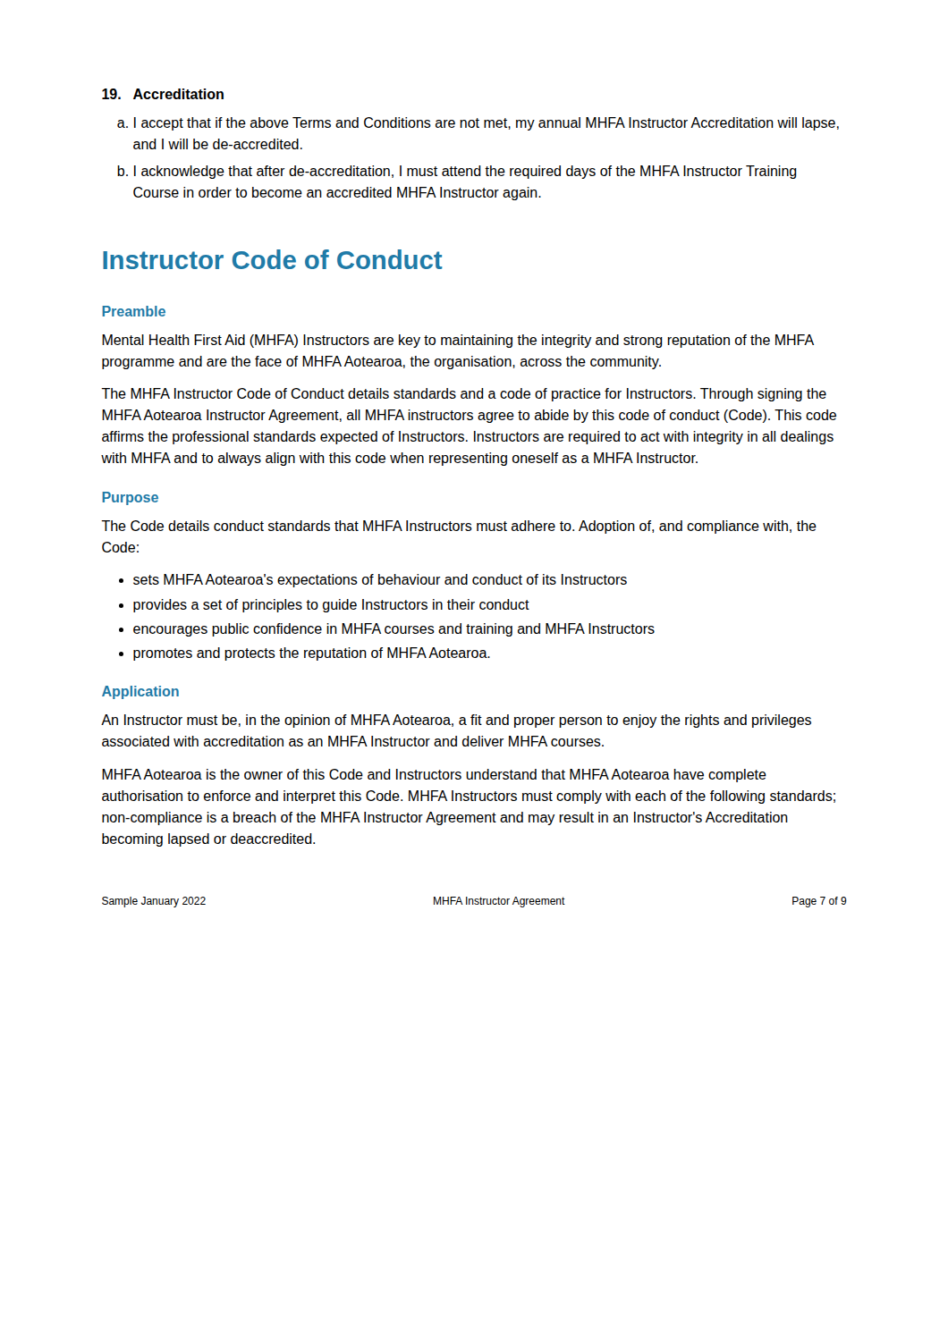19. Accreditation
I accept that if the above Terms and Conditions are not met, my annual MHFA Instructor Accreditation will lapse, and I will be de-accredited.
I acknowledge that after de-accreditation, I must attend the required days of the MHFA Instructor Training Course in order to become an accredited MHFA Instructor again.
Instructor Code of Conduct
Preamble
Mental Health First Aid (MHFA) Instructors are key to maintaining the integrity and strong reputation of the MHFA programme and are the face of MHFA Aotearoa, the organisation, across the community.
The MHFA Instructor Code of Conduct details standards and a code of practice for Instructors. Through signing the MHFA Aotearoa Instructor Agreement, all MHFA instructors agree to abide by this code of conduct (Code). This code affirms the professional standards expected of Instructors. Instructors are required to act with integrity in all dealings with MHFA and to always align with this code when representing oneself as a MHFA Instructor.
Purpose
The Code details conduct standards that MHFA Instructors must adhere to. Adoption of, and compliance with, the Code:
sets MHFA Aotearoa's expectations of behaviour and conduct of its Instructors
provides a set of principles to guide Instructors in their conduct
encourages public confidence in MHFA courses and training and MHFA Instructors
promotes and protects the reputation of MHFA Aotearoa.
Application
An Instructor must be, in the opinion of MHFA Aotearoa, a fit and proper person to enjoy the rights and privileges associated with accreditation as an MHFA Instructor and deliver MHFA courses.
MHFA Aotearoa is the owner of this Code and Instructors understand that MHFA Aotearoa have complete authorisation to enforce and interpret this Code. MHFA Instructors must comply with each of the following standards; non-compliance is a breach of the MHFA Instructor Agreement and may result in an Instructor's Accreditation becoming lapsed or deaccredited.
Sample January 2022 MHFA Instructor Agreement Page 7 of 9